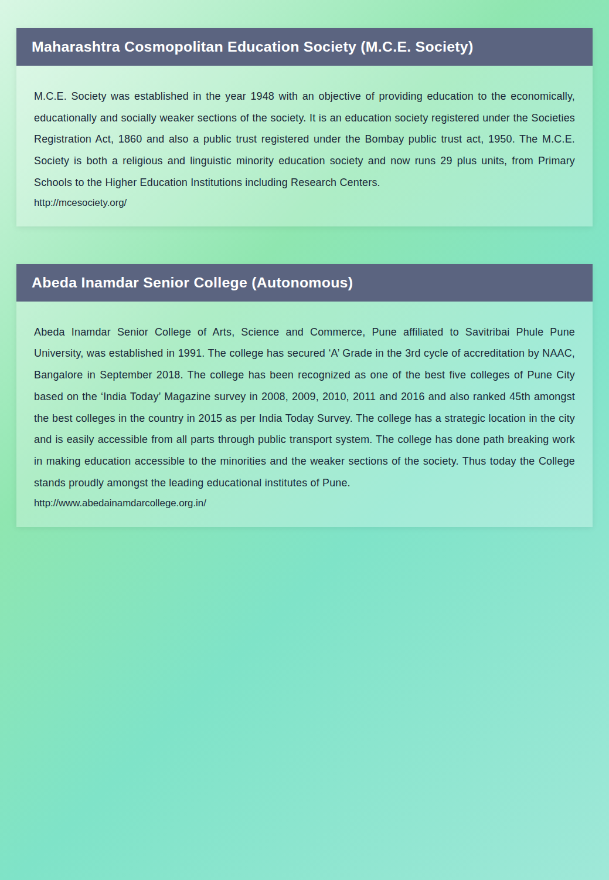Maharashtra Cosmopolitan Education Society (M.C.E. Society)
M.C.E. Society was established in the year 1948 with an objective of providing education to the economically, educationally and socially weaker sections of the society. It is an education society registered under the Societies Registration Act, 1860 and also a public trust registered under the Bombay public trust act, 1950. The M.C.E. Society is both a religious and linguistic minority education society and now runs 29 plus units, from Primary Schools to the Higher Education Institutions including Research Centers.
http://mcesociety.org/
Abeda Inamdar Senior College (Autonomous)
Abeda Inamdar Senior College of Arts, Science and Commerce, Pune affiliated to Savitribai Phule Pune University, was established in 1991. The college has secured ‘A’ Grade in the 3rd cycle of accreditation by NAAC, Bangalore in September 2018. The college has been recognized as one of the best five colleges of Pune City based on the ‘India Today’ Magazine survey in 2008, 2009, 2010, 2011 and 2016 and also ranked 45th amongst the best colleges in the country in 2015 as per India Today Survey. The college has a strategic location in the city and is easily accessible from all parts through public transport system. The college has done path breaking work in making education accessible to the minorities and the weaker sections of the society. Thus today the College stands proudly amongst the leading educational institutes of Pune.
http://www.abedainamdarcollege.org.in/